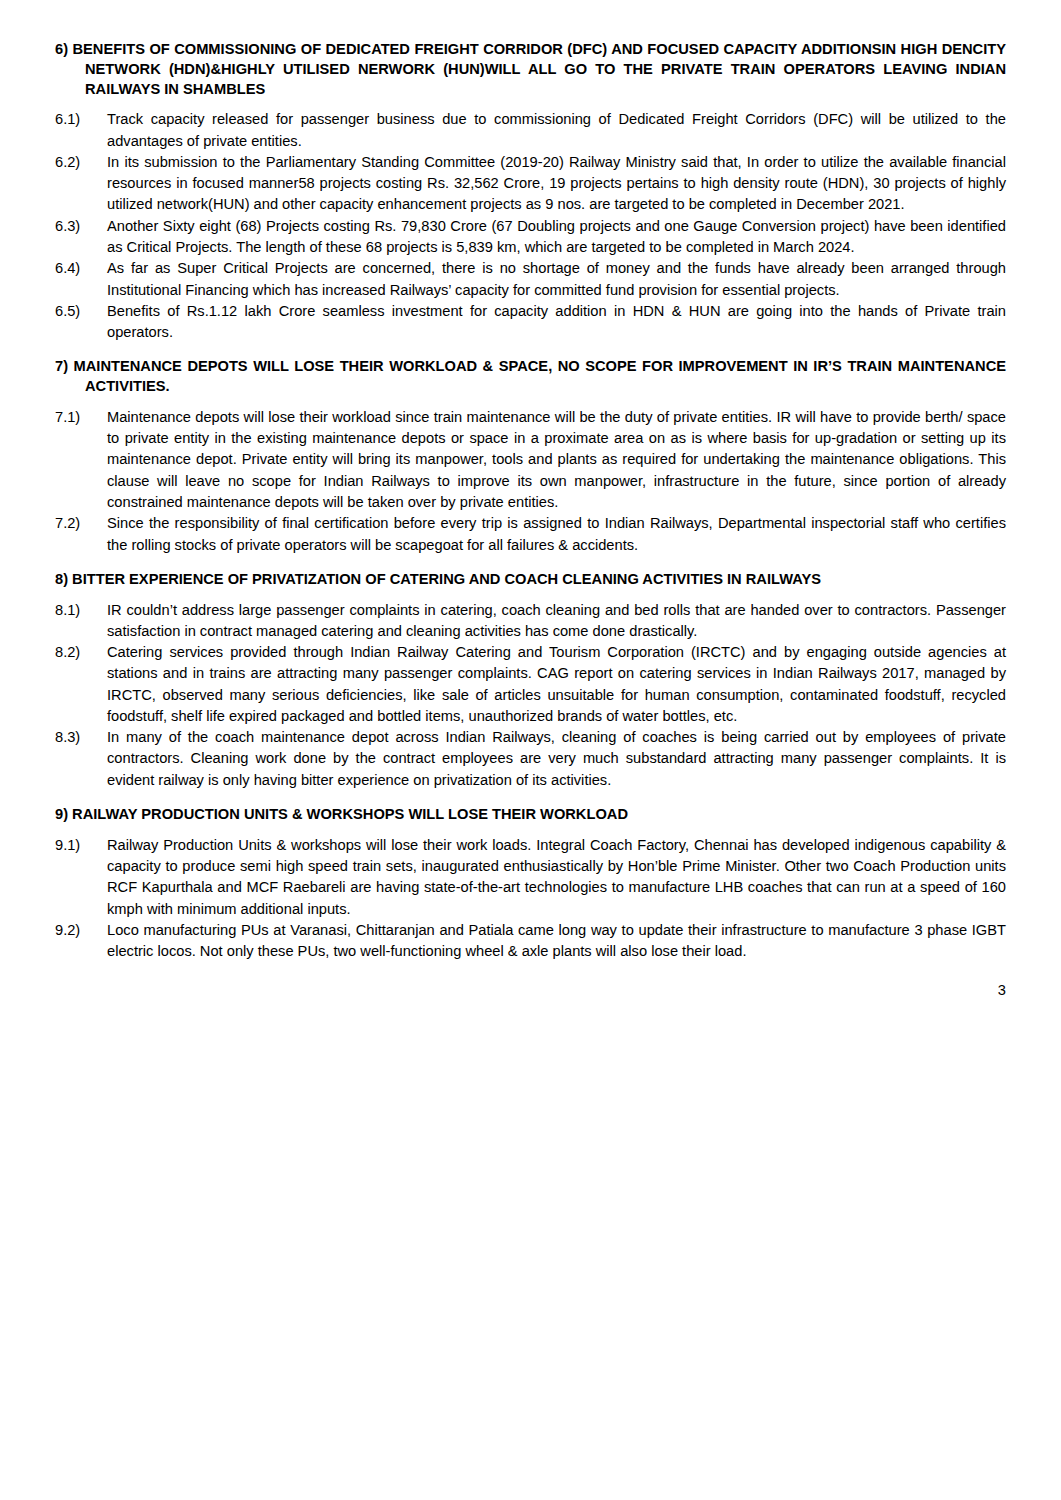6) BENEFITS OF COMMISSIONING OF DEDICATED FREIGHT CORRIDOR (DFC) AND FOCUSED CAPACITY ADDITIONSIN HIGH DENCITY NETWORK (HDN)&HIGHLY UTILISED NERWORK (HUN)WILL ALL GO TO THE PRIVATE TRAIN OPERATORS LEAVING INDIAN RAILWAYS IN SHAMBLES
6.1)
Track capacity released for passenger business due to commissioning of Dedicated Freight Corridors (DFC) will be utilized to the advantages of private entities.
6.2)
In its submission to the Parliamentary Standing Committee (2019-20) Railway Ministry said that, In order to utilize the available financial resources in focused manner58 projects costing Rs. 32,562 Crore, 19 projects pertains to high density route (HDN), 30 projects of highly utilized network(HUN) and other capacity enhancement projects as 9 nos. are targeted to be completed in December 2021.
6.3)
Another Sixty eight (68) Projects costing Rs. 79,830 Crore (67 Doubling projects and one Gauge Conversion project) have been identified as Critical Projects. The length of these 68 projects is 5,839 km, which are targeted to be completed in March 2024.
6.4)
As far as Super Critical Projects are concerned, there is no shortage of money and the funds have already been arranged through Institutional Financing which has increased Railways’ capacity for committed fund provision for essential projects.
6.5)
Benefits of Rs.1.12 lakh Crore seamless investment for capacity addition in HDN & HUN are going into the hands of Private train operators.
7) MAINTENANCE DEPOTS WILL LOSE THEIR WORKLOAD & SPACE, NO SCOPE FOR IMPROVEMENT IN IR’S TRAIN MAINTENANCE ACTIVITIES.
7.1)
Maintenance depots will lose their workload since train maintenance will be the duty of private entities. IR will have to provide berth/ space to private entity in the existing maintenance depots or space in a proximate area on as is where basis for up-gradation or setting up its maintenance depot. Private entity will bring its manpower, tools and plants as required for undertaking the maintenance obligations. This clause will leave no scope for Indian Railways to improve its own manpower, infrastructure in the future, since portion of already constrained maintenance depots will be taken over by private entities.
7.2)
Since the responsibility of final certification before every trip is assigned to Indian Railways, Departmental inspectorial staff who certifies the rolling stocks of private operators will be scapegoat for all failures & accidents.
8) BITTER EXPERIENCE OF PRIVATIZATION OF CATERING AND COACH CLEANING ACTIVITIES IN RAILWAYS
8.1)
IR couldn’t address large passenger complaints in catering, coach cleaning and bed rolls that are handed over to contractors. Passenger satisfaction in contract managed catering and cleaning activities has come done drastically.
8.2)
Catering services provided through Indian Railway Catering and Tourism Corporation (IRCTC) and by engaging outside agencies at stations and in trains are attracting many passenger complaints. CAG report on catering services in Indian Railways 2017, managed by IRCTC, observed many serious deficiencies, like sale of articles unsuitable for human consumption, contaminated foodstuff, recycled foodstuff, shelf life expired packaged and bottled items, unauthorized brands of water bottles, etc.
8.3)
In many of the coach maintenance depot across Indian Railways, cleaning of coaches is being carried out by employees of private contractors. Cleaning work done by the contract employees are very much substandard attracting many passenger complaints. It is evident railway is only having bitter experience on privatization of its activities.
9) RAILWAY PRODUCTION UNITS & WORKSHOPS WILL LOSE THEIR WORKLOAD
9.1)
Railway Production Units & workshops will lose their work loads. Integral Coach Factory, Chennai has developed indigenous capability & capacity to produce semi high speed train sets, inaugurated enthusiastically by Hon’ble Prime Minister. Other two Coach Production units RCF Kapurthala and MCF Raebareli are having state-of-the-art technologies to manufacture LHB coaches that can run at a speed of 160 kmph with minimum additional inputs.
9.2)
Loco manufacturing PUs at Varanasi, Chittaranjan and Patiala came long way to update their infrastructure to manufacture 3 phase IGBT electric locos. Not only these PUs, two well-functioning wheel & axle plants will also lose their load.
3